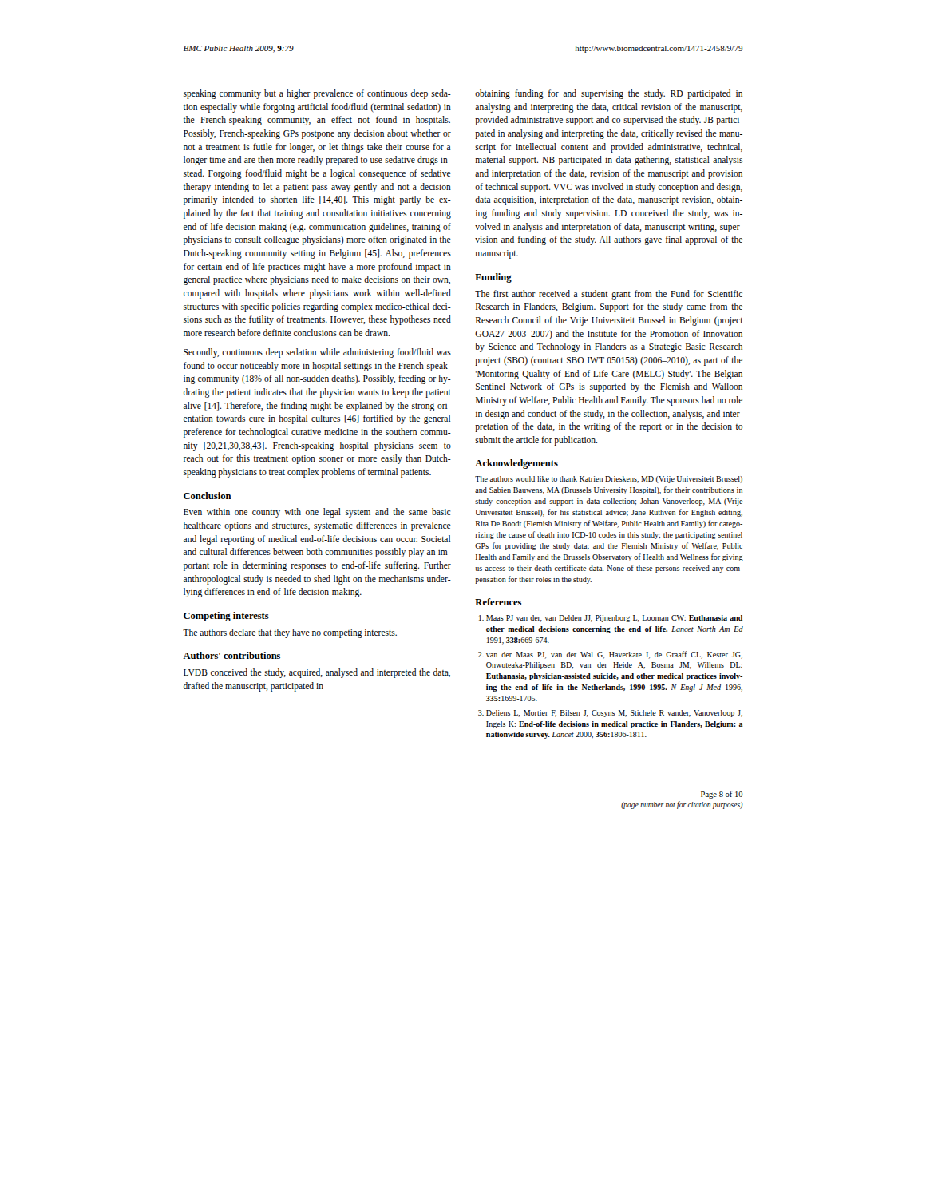BMC Public Health 2009, 9:79
http://www.biomedcentral.com/1471-2458/9/79
speaking community but a higher prevalence of continuous deep sedation especially while forgoing artificial food/fluid (terminal sedation) in the French-speaking community, an effect not found in hospitals. Possibly, French-speaking GPs postpone any decision about whether or not a treatment is futile for longer, or let things take their course for a longer time and are then more readily prepared to use sedative drugs instead. Forgoing food/fluid might be a logical consequence of sedative therapy intending to let a patient pass away gently and not a decision primarily intended to shorten life [14,40]. This might partly be explained by the fact that training and consultation initiatives concerning end-of-life decision-making (e.g. communication guidelines, training of physicians to consult colleague physicians) more often originated in the Dutch-speaking community setting in Belgium [45]. Also, preferences for certain end-of-life practices might have a more profound impact in general practice where physicians need to make decisions on their own, compared with hospitals where physicians work within well-defined structures with specific policies regarding complex medico-ethical decisions such as the futility of treatments. However, these hypotheses need more research before definite conclusions can be drawn.
Secondly, continuous deep sedation while administering food/fluid was found to occur noticeably more in hospital settings in the French-speaking community (18% of all non-sudden deaths). Possibly, feeding or hydrating the patient indicates that the physician wants to keep the patient alive [14]. Therefore, the finding might be explained by the strong orientation towards cure in hospital cultures [46] fortified by the general preference for technological curative medicine in the southern community [20,21,30,38,43]. French-speaking hospital physicians seem to reach out for this treatment option sooner or more easily than Dutch-speaking physicians to treat complex problems of terminal patients.
Conclusion
Even within one country with one legal system and the same basic healthcare options and structures, systematic differences in prevalence and legal reporting of medical end-of-life decisions can occur. Societal and cultural differences between both communities possibly play an important role in determining responses to end-of-life suffering. Further anthropological study is needed to shed light on the mechanisms underlying differences in end-of-life decision-making.
Competing interests
The authors declare that they have no competing interests.
Authors' contributions
LVDB conceived the study, acquired, analysed and interpreted the data, drafted the manuscript, participated in
obtaining funding for and supervising the study. RD participated in analysing and interpreting the data, critical revision of the manuscript, provided administrative support and co-supervised the study. JB participated in analysing and interpreting the data, critically revised the manuscript for intellectual content and provided administrative, technical, material support. NB participated in data gathering, statistical analysis and interpretation of the data, revision of the manuscript and provision of technical support. VVC was involved in study conception and design, data acquisition, interpretation of the data, manuscript revision, obtaining funding and study supervision. LD conceived the study, was involved in analysis and interpretation of data, manuscript writing, supervision and funding of the study. All authors gave final approval of the manuscript.
Funding
The first author received a student grant from the Fund for Scientific Research in Flanders, Belgium. Support for the study came from the Research Council of the Vrije Universiteit Brussel in Belgium (project GOA27 2003–2007) and the Institute for the Promotion of Innovation by Science and Technology in Flanders as a Strategic Basic Research project (SBO) (contract SBO IWT 050158) (2006–2010), as part of the 'Monitoring Quality of End-of-Life Care (MELC) Study'. The Belgian Sentinel Network of GPs is supported by the Flemish and Walloon Ministry of Welfare, Public Health and Family. The sponsors had no role in design and conduct of the study, in the collection, analysis, and interpretation of the data, in the writing of the report or in the decision to submit the article for publication.
Acknowledgements
The authors would like to thank Katrien Drieskens, MD (Vrije Universiteit Brussel) and Sabien Bauwens, MA (Brussels University Hospital), for their contributions in study conception and support in data collection; Johan Vanoverloop, MA (Vrije Universiteit Brussel), for his statistical advice; Jane Ruthven for English editing, Rita De Boodt (Flemish Ministry of Welfare, Public Health and Family) for categorizing the cause of death into ICD-10 codes in this study; the participating sentinel GPs for providing the study data; and the Flemish Ministry of Welfare, Public Health and Family and the Brussels Observatory of Health and Wellness for giving us access to their death certificate data. None of these persons received any compensation for their roles in the study.
References
Maas PJ van der, van Delden JJ, Pijnenborg L, Looman CW: Euthanasia and other medical decisions concerning the end of life. Lancet North Am Ed 1991, 338: 669-674.
van der Maas PJ, van der Wal G, Haverkate I, de Graaff CL, Kester JG, Onwuteaka-Philipsen BD, van der Heide A, Bosma JM, Willems DL: Euthanasia, physician-assisted suicide, and other medical practices involving the end of life in the Netherlands, 1990–1995. N Engl J Med 1996, 335: 1699-1705.
Deliens L, Mortier F, Bilsen J, Cosyns M, Stichele R vander, Vanoverloop J, Ingels K: End-of-life decisions in medical practice in Flanders, Belgium: a nationwide survey. Lancet 2000, 356: 1806-1811.
Page 8 of 10
(page number not for citation purposes)